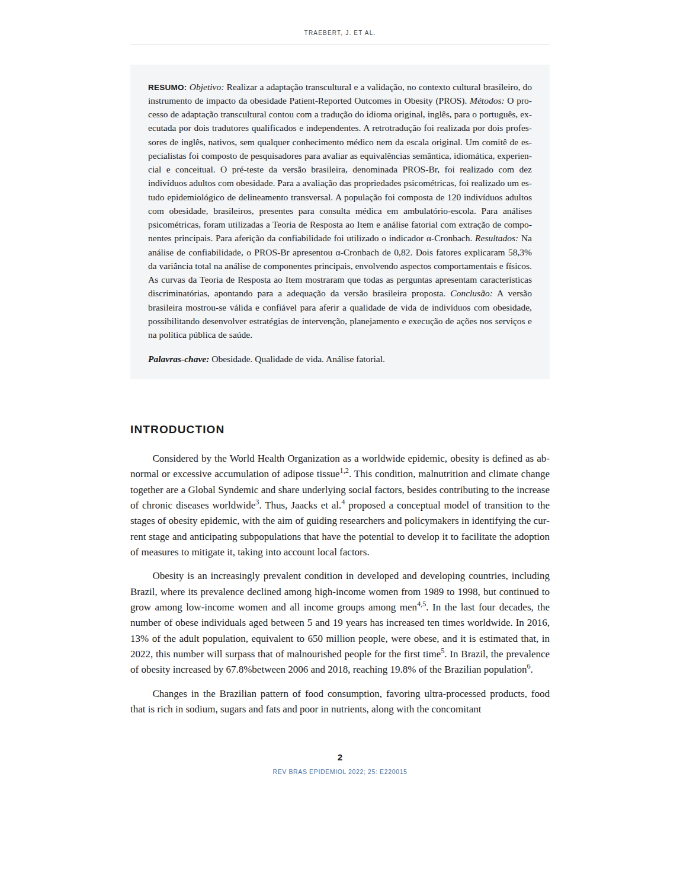Traebert, J. et al.
RESUMO: Objetivo: Realizar a adaptação transcultural e a validação, no contexto cultural brasileiro, do instrumento de impacto da obesidade Patient-Reported Outcomes in Obesity (PROS). Métodos: O processo de adaptação transcultural contou com a tradução do idioma original, inglês, para o português, executada por dois tradutores qualificados e independentes. A retrotradução foi realizada por dois professores de inglês, nativos, sem qualquer conhecimento médico nem da escala original. Um comitê de especialistas foi composto de pesquisadores para avaliar as equivalências semântica, idiomática, experiencial e conceitual. O pré-teste da versão brasileira, denominada PROS-Br, foi realizado com dez indivíduos adultos com obesidade. Para a avaliação das propriedades psicométricas, foi realizado um estudo epidemiológico de delineamento transversal. A população foi composta de 120 indivíduos adultos com obesidade, brasileiros, presentes para consulta médica em ambulatório-escola. Para análises psicométricas, foram utilizadas a Teoria de Resposta ao Item e análise fatorial com extração de componentes principais. Para aferição da confiabilidade foi utilizado o indicador α-Cronbach. Resultados: Na análise de confiabilidade, o PROS-Br apresentou α-Cronbach de 0,82. Dois fatores explicaram 58,3% da variância total na análise de componentes principais, envolvendo aspectos comportamentais e físicos. As curvas da Teoria de Resposta ao Item mostraram que todas as perguntas apresentam características discriminatórias, apontando para a adequação da versão brasileira proposta. Conclusão: A versão brasileira mostrou-se válida e confiável para aferir a qualidade de vida de indivíduos com obesidade, possibilitando desenvolver estratégias de intervenção, planejamento e execução de ações nos serviços e na política pública de saúde.
Palavras-chave: Obesidade. Qualidade de vida. Análise fatorial.
Introduction
Considered by the World Health Organization as a worldwide epidemic, obesity is defined as abnormal or excessive accumulation of adipose tissue1,2. This condition, malnutrition and climate change together are a Global Syndemic and share underlying social factors, besides contributing to the increase of chronic diseases worldwide3. Thus, Jaacks et al.4 proposed a conceptual model of transition to the stages of obesity epidemic, with the aim of guiding researchers and policymakers in identifying the current stage and anticipating subpopulations that have the potential to develop it to facilitate the adoption of measures to mitigate it, taking into account local factors.
Obesity is an increasingly prevalent condition in developed and developing countries, including Brazil, where its prevalence declined among high-income women from 1989 to 1998, but continued to grow among low-income women and all income groups among men4,5. In the last four decades, the number of obese individuals aged between 5 and 19 years has increased ten times worldwide. In 2016, 13% of the adult population, equivalent to 650 million people, were obese, and it is estimated that, in 2022, this number will surpass that of malnourished people for the first time5. In Brazil, the prevalence of obesity increased by 67.8%between 2006 and 2018, reaching 19.8% of the Brazilian population6.
Changes in the Brazilian pattern of food consumption, favoring ultra-processed products, food that is rich in sodium, sugars and fats and poor in nutrients, along with the concomitant
2
Rev Bras Epidemiol 2022; 25: E220015